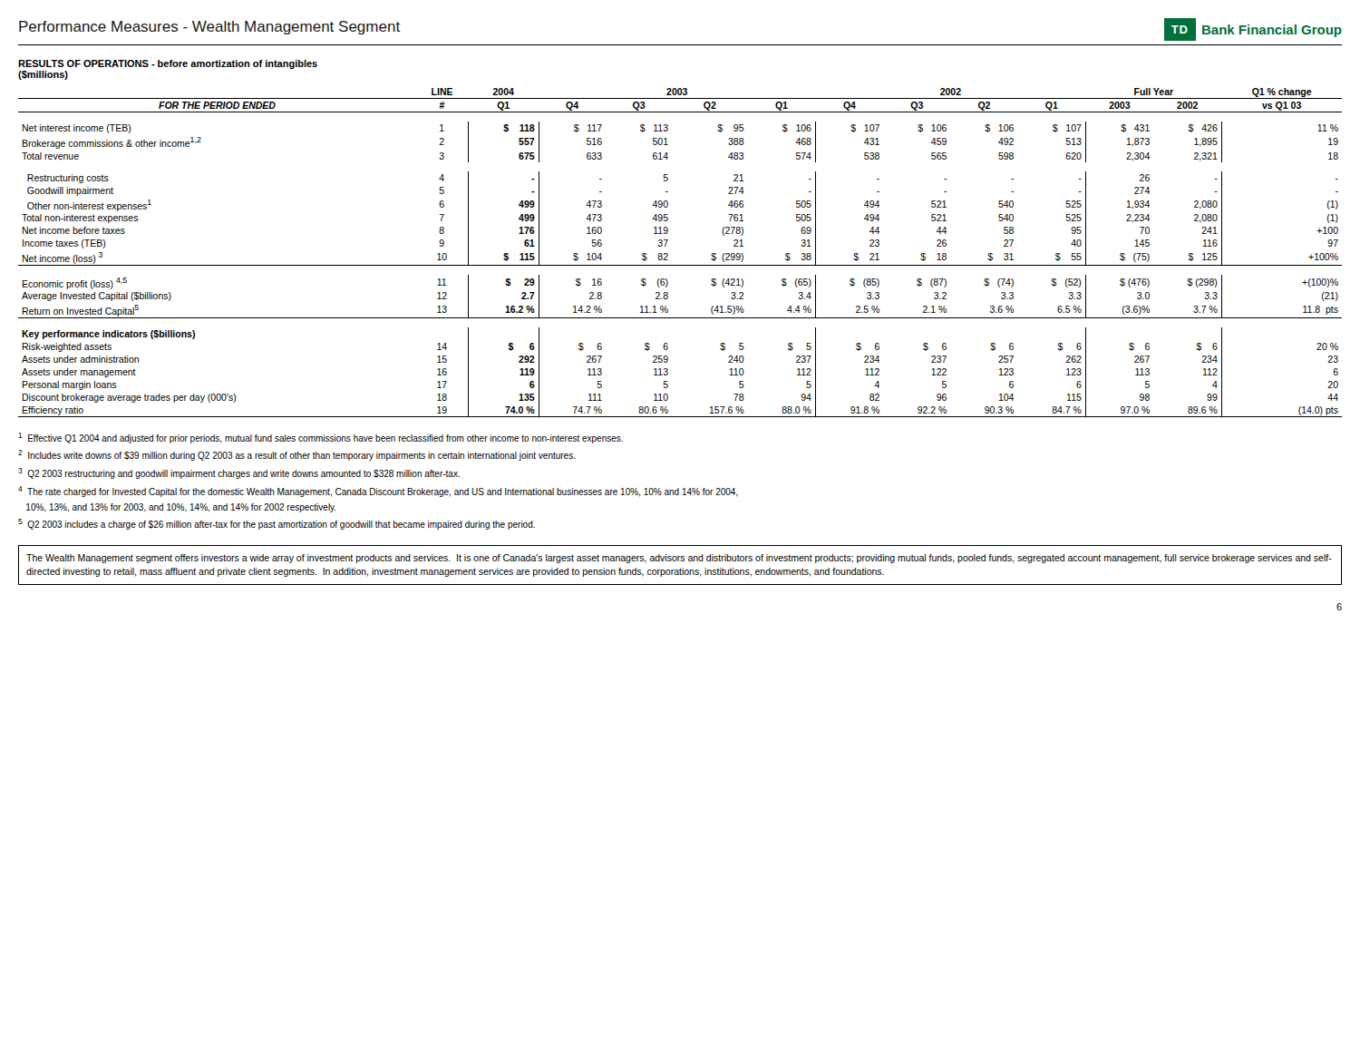Performance Measures - Wealth Management Segment
TD Bank Financial Group
RESULTS OF OPERATIONS - before amortization of intangibles
($millions)
| | LINE | 2004 | 2003 | 2002 | Full Year | Q1 % change |
| --- | --- | --- | --- | --- | --- | --- |
| FOR THE PERIOD ENDED | # | Q1 | Q4 | Q3 | Q2 | Q1 | Q4 | Q3 | Q2 | Q1 | 2003 | 2002 | vs Q1 03 |
| Net interest income (TEB) | 1 | $ 118 | $ 117 | $ 113 | $ 95 | $ 106 | $ 107 | $ 106 | $ 106 | $ 107 | $ 431 | $ 426 | 11 % |
| Brokerage commissions & other income 1,2 | 2 | 557 | 516 | 501 | 388 | 468 | 431 | 459 | 492 | 513 | 1,873 | 1,895 | 19 |
| Total revenue | 3 | 675 | 633 | 614 | 483 | 574 | 538 | 565 | 598 | 620 | 2,304 | 2,321 | 18 |
| Restructuring costs | 4 | - | - | 5 | 21 | - | - | - | - | - | 26 | - | - |
| Goodwill impairment | 5 | - | - | - | 274 | - | - | - | - | - | 274 | - | - |
| Other non-interest expenses 1 | 6 | 499 | 473 | 490 | 466 | 505 | 494 | 521 | 540 | 525 | 1,934 | 2,080 | (1) |
| Total non-interest expenses | 7 | 499 | 473 | 495 | 761 | 505 | 494 | 521 | 540 | 525 | 2,234 | 2,080 | (1) |
| Net income before taxes | 8 | 176 | 160 | 119 | (278) | 69 | 44 | 44 | 58 | 95 | 70 | 241 | +100 |
| Income taxes (TEB) | 9 | 61 | 56 | 37 | 21 | 31 | 23 | 26 | 27 | 40 | 145 | 116 | 97 |
| Net income (loss) 3 | 10 | $ 115 | $ 104 | $ 82 | $ (299) | $ 38 | $ 21 | $ 18 | $ 31 | $ 55 | $ (75) | $ 125 | +100% |
| Economic profit (loss) 4,5 | 11 | $ 29 | $ 16 | $ (6) | $ (421) | $ (65) | $ (85) | $ (87) | $ (74) | $ (52) | $ (476) | $ (298) | +(100)% |
| Average Invested Capital ($billions) | 12 | 2.7 | 2.8 | 2.8 | 3.2 | 3.4 | 3.3 | 3.2 | 3.3 | 3.3 | 3.0 | 3.3 | (21) |
| Return on Invested Capital 5 | 13 | 16.2 % | 14.2 % | 11.1 % | (41.5)% | 4.4 % | 2.5 % | 2.1 % | 3.6 % | 6.5 % | (3.6)% | 3.7 % | 11.8 pts |
| Key performance indicators ($billions) | | | | | | | | | | | | | |
| Risk-weighted assets | 14 | $ 6 | $ 6 | $ 6 | $ 5 | $ 5 | $ 6 | $ 6 | $ 6 | $ 6 | $ 6 | $ 6 | 20 % |
| Assets under administration | 15 | 292 | 267 | 259 | 240 | 237 | 234 | 237 | 257 | 262 | 267 | 234 | 23 |
| Assets under management | 16 | 119 | 113 | 113 | 110 | 112 | 112 | 122 | 123 | 123 | 113 | 112 | 6 |
| Personal margin loans | 17 | 6 | 5 | 5 | 5 | 5 | 4 | 5 | 6 | 6 | 5 | 4 | 20 |
| Discount brokerage average trades per day (000's) | 18 | 135 | 111 | 110 | 78 | 94 | 82 | 96 | 104 | 115 | 98 | 99 | 44 |
| Efficiency ratio | 19 | 74.0 % | 74.7 % | 80.6 % | 157.6 % | 88.0 % | 91.8 % | 92.2 % | 90.3 % | 84.7 % | 97.0 % | 89.6 % | (14.0) pts |
1 Effective Q1 2004 and adjusted for prior periods, mutual fund sales commissions have been reclassified from other income to non-interest expenses.
2 Includes write downs of $39 million during Q2 2003 as a result of other than temporary impairments in certain international joint ventures.
3 Q2 2003 restructuring and goodwill impairment charges and write downs amounted to $328 million after-tax.
4 The rate charged for Invested Capital for the domestic Wealth Management, Canada Discount Brokerage, and US and International businesses are 10%, 10% and 14% for 2004,
10%, 13%, and 13% for 2003, and 10%, 14%, and 14% for 2002 respectively.
5 Q2 2003 includes a charge of $26 million after-tax for the past amortization of goodwill that became impaired during the period.
The Wealth Management segment offers investors a wide array of investment products and services. It is one of Canada's largest asset managers, advisors and distributors of investment products; providing mutual funds, pooled funds, segregated account management, full service brokerage services and self-directed investing to retail, mass affluent and private client segments. In addition, investment management services are provided to pension funds, corporations, institutions, endowments, and foundations.
6